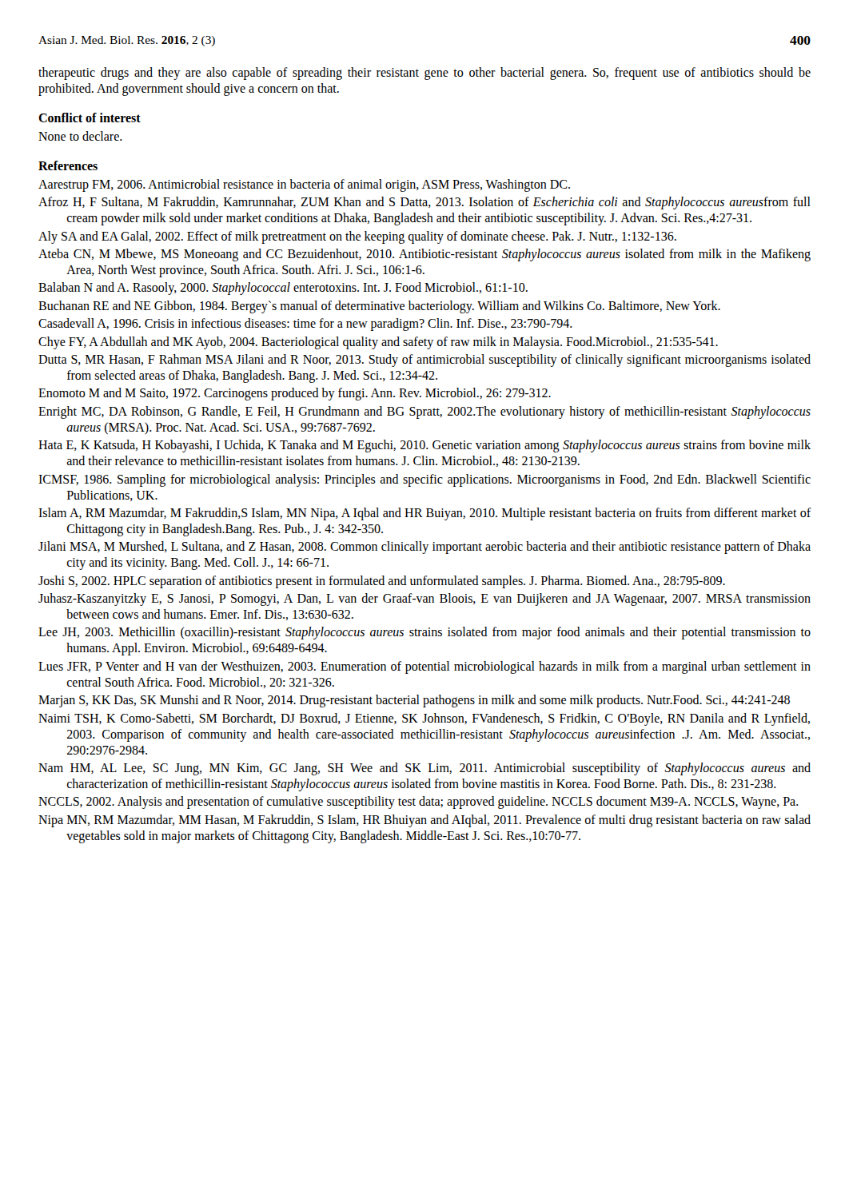Asian J. Med. Biol. Res. 2016, 2 (3)
400
therapeutic drugs and they are also capable of spreading their resistant gene to other bacterial genera. So, frequent use of antibiotics should be prohibited. And government should give a concern on that.
Conflict of interest
None to declare.
References
Aarestrup FM, 2006. Antimicrobial resistance in bacteria of animal origin, ASM Press, Washington DC.
Afroz H, F Sultana, M Fakruddin, Kamrunnahar, ZUM Khan and S Datta, 2013. Isolation of Escherichia coli and Staphylococcus aureusfrom full cream powder milk sold under market conditions at Dhaka, Bangladesh and their antibiotic susceptibility. J. Advan. Sci. Res.,4:27-31.
Aly SA and EA Galal, 2002. Effect of milk pretreatment on the keeping quality of dominate cheese. Pak. J. Nutr., 1:132-136.
Ateba CN, M Mbewe, MS Moneoang and CC Bezuidenhout, 2010. Antibiotic-resistant Staphylococcus aureus isolated from milk in the Mafikeng Area, North West province, South Africa. South. Afri. J. Sci., 106:1-6.
Balaban N and A. Rasooly, 2000. Staphylococcal enterotoxins. Int. J. Food Microbiol., 61:1-10.
Buchanan RE and NE Gibbon, 1984. Bergey`s manual of determinative bacteriology. William and Wilkins Co. Baltimore, New York.
Casadevall A, 1996. Crisis in infectious diseases: time for a new paradigm? Clin. Inf. Dise., 23:790-794.
Chye FY, A Abdullah and MK Ayob, 2004. Bacteriological quality and safety of raw milk in Malaysia. Food.Microbiol., 21:535-541.
Dutta S, MR Hasan, F Rahman MSA Jilani and R Noor, 2013. Study of antimicrobial susceptibility of clinically significant microorganisms isolated from selected areas of Dhaka, Bangladesh. Bang. J. Med. Sci., 12:34-42.
Enomoto M and M Saito, 1972. Carcinogens produced by fungi. Ann. Rev. Microbiol., 26: 279-312.
Enright MC, DA Robinson, G Randle, E Feil, H Grundmann and BG Spratt, 2002.The evolutionary history of methicillin-resistant Staphylococcus aureus (MRSA). Proc. Nat. Acad. Sci. USA., 99:7687-7692.
Hata E, K Katsuda, H Kobayashi, I Uchida, K Tanaka and M Eguchi, 2010. Genetic variation among Staphylococcus aureus strains from bovine milk and their relevance to methicillin-resistant isolates from humans. J. Clin. Microbiol., 48: 2130-2139.
ICMSF, 1986. Sampling for microbiological analysis: Principles and specific applications. Microorganisms in Food, 2nd Edn. Blackwell Scientific Publications, UK.
Islam A, RM Mazumdar, M Fakruddin,S Islam, MN Nipa, A Iqbal and HR Buiyan, 2010. Multiple resistant bacteria on fruits from different market of Chittagong city in Bangladesh.Bang. Res. Pub., J. 4: 342-350.
Jilani MSA, M Murshed, L Sultana, and Z Hasan, 2008. Common clinically important aerobic bacteria and their antibiotic resistance pattern of Dhaka city and its vicinity. Bang. Med. Coll. J., 14: 66-71.
Joshi S, 2002. HPLC separation of antibiotics present in formulated and unformulated samples. J. Pharma. Biomed. Ana., 28:795-809.
Juhasz-Kaszanyitzky E, S Janosi, P Somogyi, A Dan, L van der Graaf-van Bloois, E van Duijkeren and JA Wagenaar, 2007. MRSA transmission between cows and humans. Emer. Inf. Dis., 13:630-632.
Lee JH, 2003. Methicillin (oxacillin)-resistant Staphylococcus aureus strains isolated from major food animals and their potential transmission to humans. Appl. Environ. Microbiol., 69:6489-6494.
Lues JFR, P Venter and H van der Westhuizen, 2003. Enumeration of potential microbiological hazards in milk from a marginal urban settlement in central South Africa. Food. Microbiol., 20: 321-326.
Marjan S, KK Das, SK Munshi and R Noor, 2014. Drug-resistant bacterial pathogens in milk and some milk products. Nutr.Food. Sci., 44:241-248
Naimi TSH, K Como-Sabetti, SM Borchardt, DJ Boxrud, J Etienne, SK Johnson, FVandenesch, S Fridkin, C O'Boyle, RN Danila and R Lynfield, 2003. Comparison of community and health care-associated methicillin-resistant Staphylococcus aureusinfection .J. Am. Med. Associat., 290:2976-2984.
Nam HM, AL Lee, SC Jung, MN Kim, GC Jang, SH Wee and SK Lim, 2011. Antimicrobial susceptibility of Staphylococcus aureus and characterization of methicillin-resistant Staphylococcus aureus isolated from bovine mastitis in Korea. Food Borne. Path. Dis., 8: 231-238.
NCCLS, 2002. Analysis and presentation of cumulative susceptibility test data; approved guideline. NCCLS document M39-A. NCCLS, Wayne, Pa.
Nipa MN, RM Mazumdar, MM Hasan, M Fakruddin, S Islam, HR Bhuiyan and AIqbal, 2011. Prevalence of multi drug resistant bacteria on raw salad vegetables sold in major markets of Chittagong City, Bangladesh. Middle-East J. Sci. Res.,10:70-77.